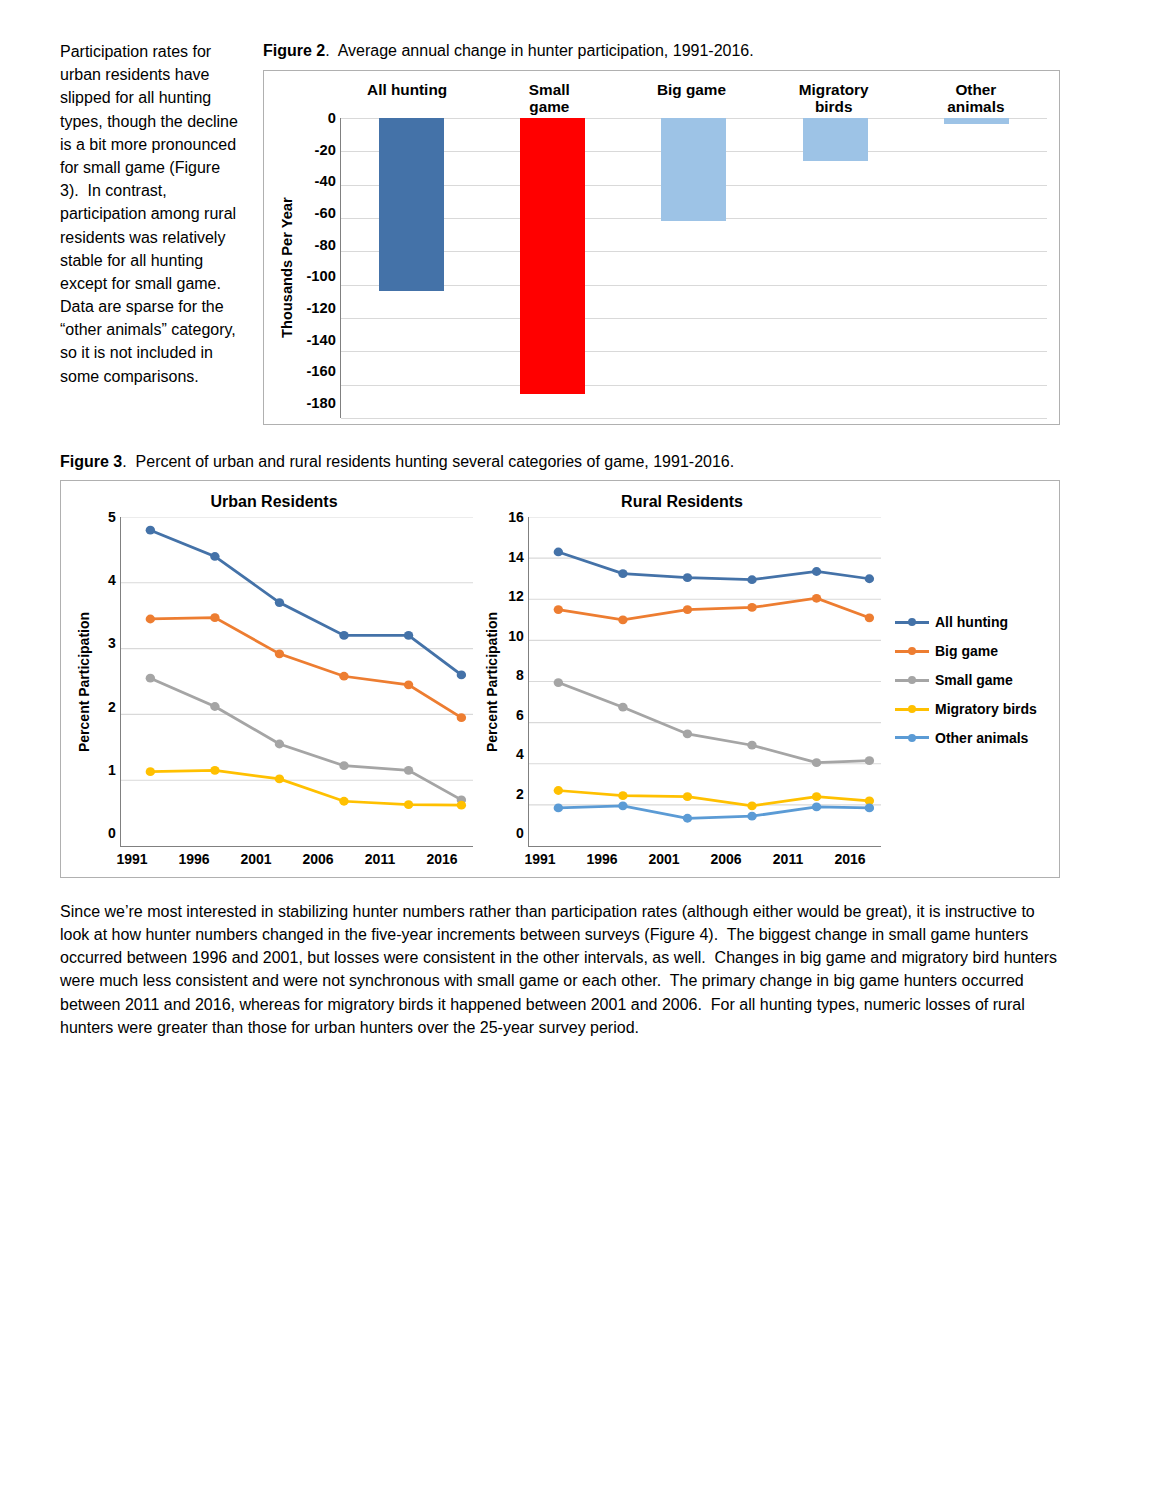Participation rates for urban residents have slipped for all hunting types, though the decline is a bit more pronounced for small game (Figure 3). In contrast, participation among rural residents was relatively stable for all hunting except for small game. Data are sparse for the “other animals” category, so it is not included in some comparisons.
Figure 2. Average annual change in hunter participation, 1991-2016.
All hunting
Small
game
Big game
Migratory
birds
Other
animals
Thousands Per Year
0 -20 -40 -60 -80 -100 -120 -140 -160 -180
Figure 3. Percent of urban and rural residents hunting several categories of game, 1991-2016.
Urban Residents
Percent Participation
5 4 3 2 1 0
1991
1996
2001
2006
2011
2016
Rural Residents
Percent Participation
16 14 12 10 8 6 4 2 0
1991
1996
2001
2006
2011
2016
All hunting
Big game
Small game
Migratory birds
Other animals
Since we’re most interested in stabilizing hunter numbers rather than participation rates (although either would be great), it is instructive to look at how hunter numbers changed in the five-year increments between surveys (Figure 4). The biggest change in small game hunters occurred between 1996 and 2001, but losses were consistent in the other intervals, as well. Changes in big game and migratory bird hunters were much less consistent and were not synchronous with small game or each other. The primary change in big game hunters occurred between 2011 and 2016, whereas for migratory birds it happened between 2001 and 2006. For all hunting types, numeric losses of rural hunters were greater than those for urban hunters over the 25-year survey period.